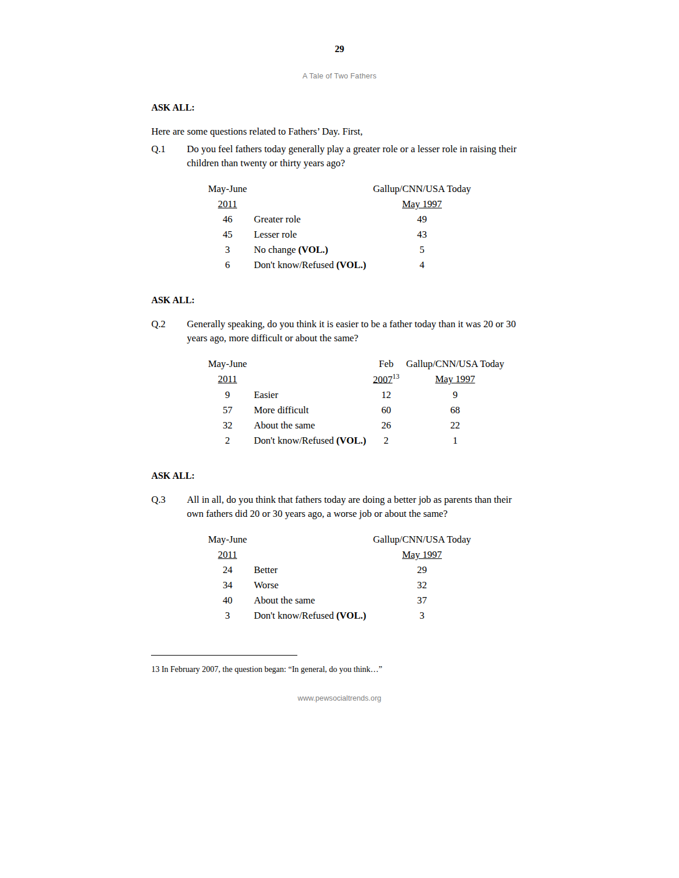29
A Tale of Two Fathers
ASK ALL:
Here are some questions related to Fathers’ Day. First,
Q.1
Do you feel fathers today generally play a greater role or a lesser role in raising their children than twenty or thirty years ago?
| May-June | | Gallup/CNN/USA Today |
| --- | --- | --- |
| 2011 | | May 1997 |
| 46 | Greater role | 49 |
| 45 | Lesser role | 43 |
| 3 | No change (VOL.) | 5 |
| 6 | Don't know/Refused (VOL.) | 4 |
ASK ALL:
Q.2
Generally speaking, do you think it is easier to be a father today than it was 20 or 30 years ago, more difficult or about the same?
| May-June | | Feb | Gallup/CNN/USA Today |
| --- | --- | --- | --- |
| 2011 | | 2007 13 | May 1997 |
| 9 | Easier | 12 | 9 |
| 57 | More difficult | 60 | 68 |
| 32 | About the same | 26 | 22 |
| 2 | Don't know/Refused (VOL.) | 2 | 1 |
ASK ALL:
Q.3
All in all, do you think that fathers today are doing a better job as parents than their own fathers did 20 or 30 years ago, a worse job or about the same?
| May-June | | Gallup/CNN/USA Today |
| --- | --- | --- |
| 2011 | | May 1997 |
| 24 | Better | 29 |
| 34 | Worse | 32 |
| 40 | About the same | 37 |
| 3 | Don't know/Refused (VOL.) | 3 |
13 In February 2007, the question began: “In general, do you think…”
www.pewsocialtrends.org